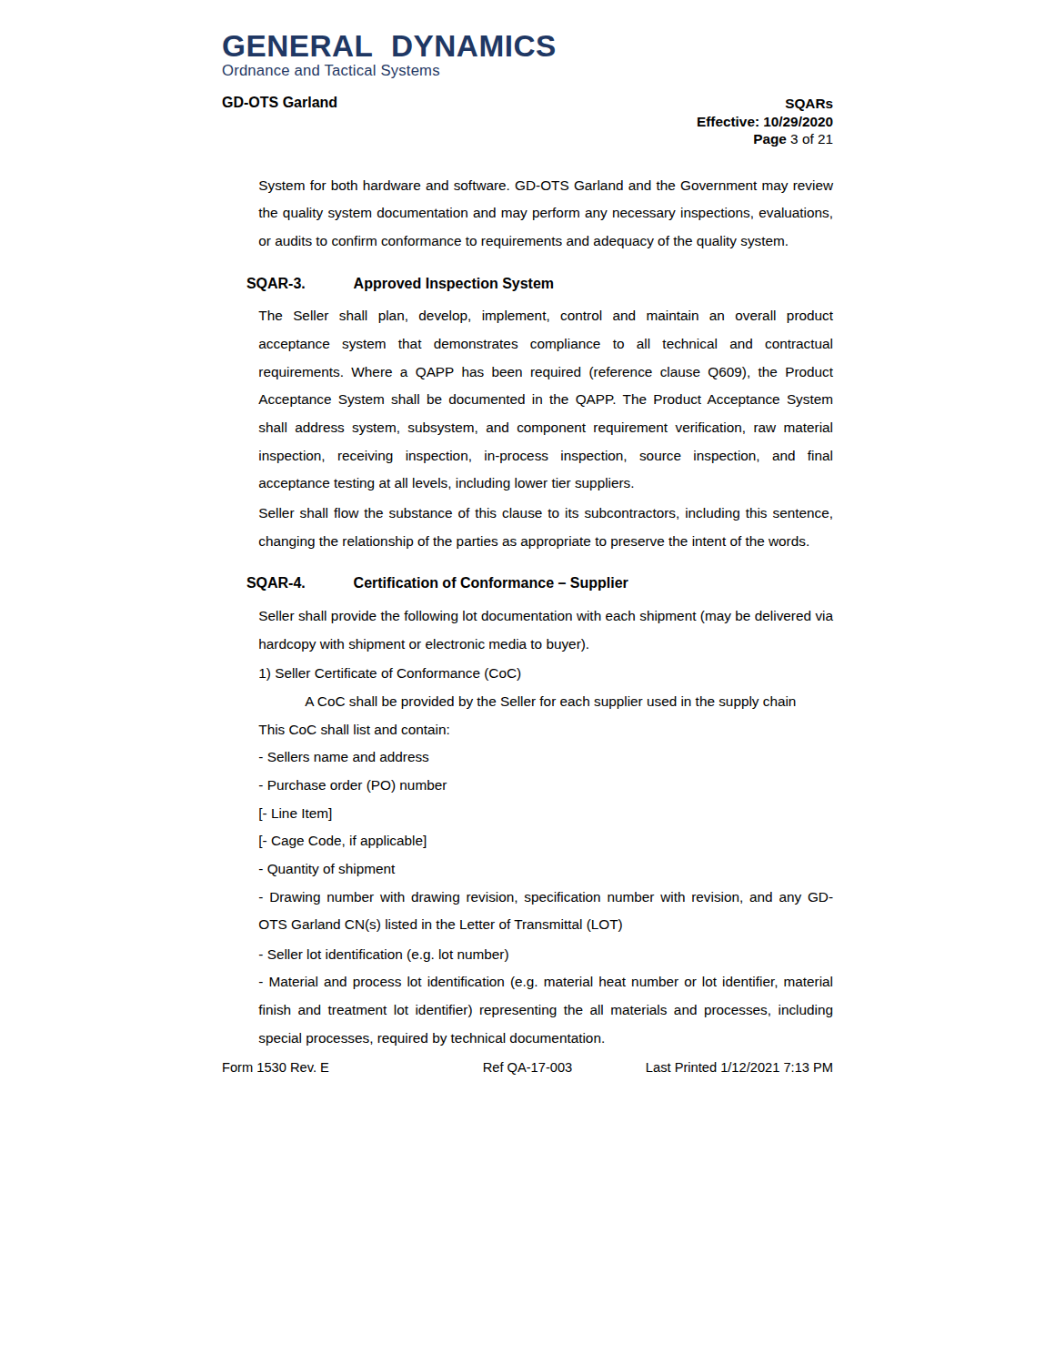GENERAL DYNAMICS
Ordnance and Tactical Systems
| GD-OTS Garland | SQARs Effective: 10/29/2020 Page 3 of 21 |
System for both hardware and software. GD-OTS Garland and the Government may review the quality system documentation and may perform any necessary inspections, evaluations, or audits to confirm conformance to requirements and adequacy of the quality system.
SQAR-3. Approved Inspection System
The Seller shall plan, develop, implement, control and maintain an overall product acceptance system that demonstrates compliance to all technical and contractual requirements. Where a QAPP has been required (reference clause Q609), the Product Acceptance System shall be documented in the QAPP. The Product Acceptance System shall address system, subsystem, and component requirement verification, raw material inspection, receiving inspection, in-process inspection, source inspection, and final acceptance testing at all levels, including lower tier suppliers.
Seller shall flow the substance of this clause to its subcontractors, including this sentence, changing the relationship of the parties as appropriate to preserve the intent of the words.
SQAR-4. Certification of Conformance – Supplier
Seller shall provide the following lot documentation with each shipment (may be delivered via hardcopy with shipment or electronic media to buyer).
1) Seller Certificate of Conformance (CoC)
A CoC shall be provided by the Seller for each supplier used in the supply chain
This CoC shall list and contain:
- Sellers name and address
- Purchase order (PO) number
[- Line Item]
[- Cage Code, if applicable]
- Quantity of shipment
- Drawing number with drawing revision, specification number with revision, and any GD-OTS Garland CN(s) listed in the Letter of Transmittal (LOT)
- Seller lot identification (e.g. lot number)
- Material and process lot identification (e.g. material heat number or lot identifier, material finish and treatment lot identifier) representing the all materials and processes, including special processes, required by technical documentation.
| Form 1530 Rev. E | Ref QA-17-003 | Last Printed 1/12/2021 7:13 PM |